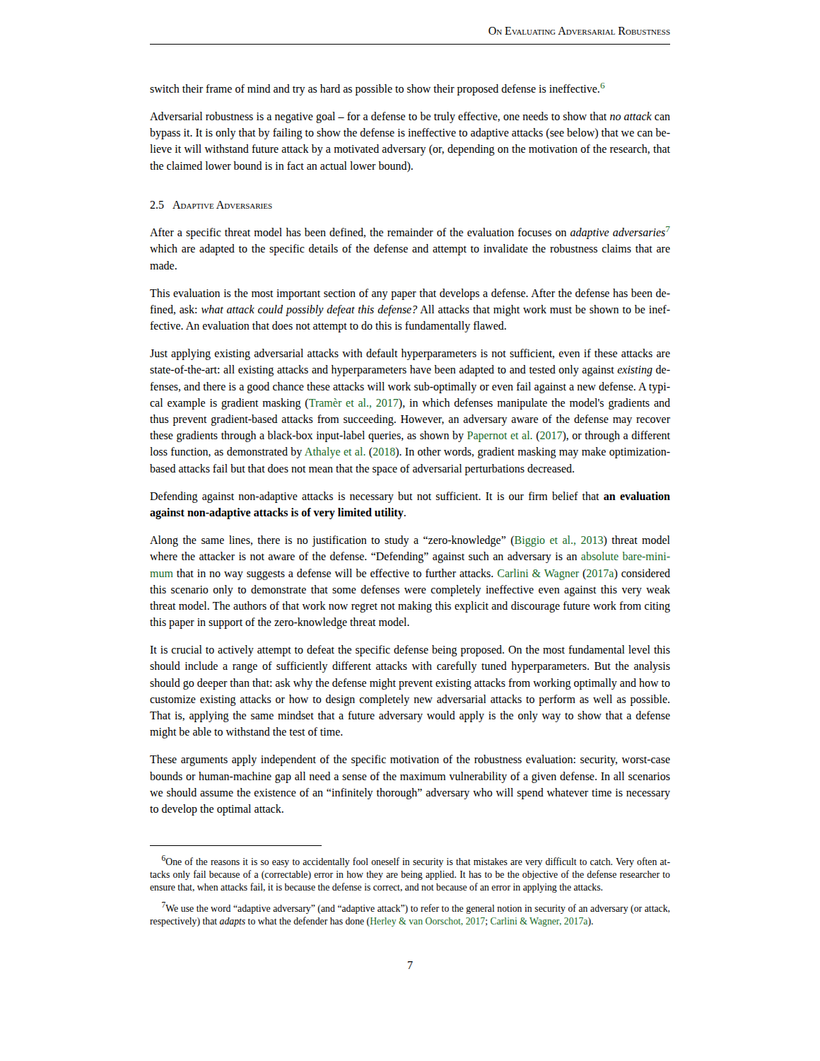On Evaluating Adversarial Robustness
switch their frame of mind and try as hard as possible to show their proposed defense is ineffective.6
Adversarial robustness is a negative goal – for a defense to be truly effective, one needs to show that no attack can bypass it. It is only that by failing to show the defense is ineffective to adaptive attacks (see below) that we can believe it will withstand future attack by a motivated adversary (or, depending on the motivation of the research, that the claimed lower bound is in fact an actual lower bound).
2.5 Adaptive Adversaries
After a specific threat model has been defined, the remainder of the evaluation focuses on adaptive adversaries7 which are adapted to the specific details of the defense and attempt to invalidate the robustness claims that are made.
This evaluation is the most important section of any paper that develops a defense. After the defense has been defined, ask: what attack could possibly defeat this defense? All attacks that might work must be shown to be ineffective. An evaluation that does not attempt to do this is fundamentally flawed.
Just applying existing adversarial attacks with default hyperparameters is not sufficient, even if these attacks are state-of-the-art: all existing attacks and hyperparameters have been adapted to and tested only against existing defenses, and there is a good chance these attacks will work sub-optimally or even fail against a new defense. A typical example is gradient masking (Tramèr et al., 2017), in which defenses manipulate the model's gradients and thus prevent gradient-based attacks from succeeding. However, an adversary aware of the defense may recover these gradients through a black-box input-label queries, as shown by Papernot et al. (2017), or through a different loss function, as demonstrated by Athalye et al. (2018). In other words, gradient masking may make optimization-based attacks fail but that does not mean that the space of adversarial perturbations decreased.
Defending against non-adaptive attacks is necessary but not sufficient. It is our firm belief that an evaluation against non-adaptive attacks is of very limited utility.
Along the same lines, there is no justification to study a “zero-knowledge” (Biggio et al., 2013) threat model where the attacker is not aware of the defense. “Defending” against such an adversary is an absolute bare-minimum that in no way suggests a defense will be effective to further attacks. Carlini & Wagner (2017a) considered this scenario only to demonstrate that some defenses were completely ineffective even against this very weak threat model. The authors of that work now regret not making this explicit and discourage future work from citing this paper in support of the zero-knowledge threat model.
It is crucial to actively attempt to defeat the specific defense being proposed. On the most fundamental level this should include a range of sufficiently different attacks with carefully tuned hyperparameters. But the analysis should go deeper than that: ask why the defense might prevent existing attacks from working optimally and how to customize existing attacks or how to design completely new adversarial attacks to perform as well as possible. That is, applying the same mindset that a future adversary would apply is the only way to show that a defense might be able to withstand the test of time.
These arguments apply independent of the specific motivation of the robustness evaluation: security, worst-case bounds or human-machine gap all need a sense of the maximum vulnerability of a given defense. In all scenarios we should assume the existence of an “infinitely thorough” adversary who will spend whatever time is necessary to develop the optimal attack.
6One of the reasons it is so easy to accidentally fool oneself in security is that mistakes are very difficult to catch. Very often attacks only fail because of a (correctable) error in how they are being applied. It has to be the objective of the defense researcher to ensure that, when attacks fail, it is because the defense is correct, and not because of an error in applying the attacks.
7We use the word “adaptive adversary” (and “adaptive attack”) to refer to the general notion in security of an adversary (or attack, respectively) that adapts to what the defender has done (Herley & van Oorschot, 2017; Carlini & Wagner, 2017a).
7